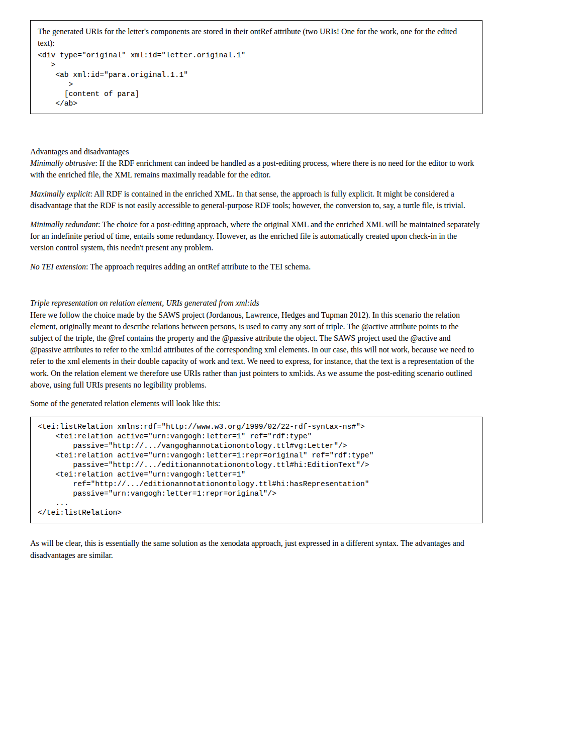The generated URIs for the letter's components are stored in their ontRef attribute (two URIs! One for the work, one for the edited text):
<div type="original" xml:id="letter.original.1"
    ontRef="urn:vangogh:letter=1 urn:vangogh:letter=1:repr=original">
    <ab xml:id="para.original.1.1"
        ontRef="urn:vangogh:letter=1:para=1
                urn:vangogh:letter=1:para=1:repr=original">
      [content of para]
    </ab>
Advantages and disadvantages
Minimally obtrusive: If the RDF enrichment can indeed be handled as a post-editing process, where there is no need for the editor to work with the enriched file, the XML remains maximally readable for the editor.
Maximally explicit: All RDF is contained in the enriched XML. In that sense, the approach is fully explicit. It might be considered a disadvantage that the RDF is not easily accessible to general-purpose RDF tools; however, the conversion to, say, a turtle file, is trivial.
Minimally redundant: The choice for a post-editing approach, where the original XML and the enriched XML will be maintained separately for an indefinite period of time, entails some redundancy. However, as the enriched file is automatically created upon check-in in the version control system, this needn't present any problem.
No TEI extension: The approach requires adding an ontRef attribute to the TEI schema.
Triple representation on relation element, URIs generated from xml:ids
Here we follow the choice made by the SAWS project (Jordanous, Lawrence, Hedges and Tupman 2012). In this scenario the relation element, originally meant to describe relations between persons, is used to carry any sort of triple. The @active attribute points to the subject of the triple, the @ref contains the property and the @passive attribute the object. The SAWS project used the @active and @passive attributes to refer to the xml:id attributes of the corresponding xml elements. In our case, this will not work, because we need to refer to the xml elements in their double capacity of work and text. We need to express, for instance, that the text is a representation of the work. On the relation element we therefore use URIs rather than just pointers to xml:ids. As we assume the post-editing scenario outlined above, using full URIs presents no legibility problems.
Some of the generated relation elements will look like this:
<tei:listRelation xmlns:rdf="http://www.w3.org/1999/02/22-rdf-syntax-ns#">
    <tei:relation active="urn:vangogh:letter=1" ref="rdf:type"
        passive="http://.../vangoghannotationontology.ttl#vg:Letter"/>
    <tei:relation active="urn:vangogh:letter=1:repr=original" ref="rdf:type"
        passive="http://.../editionannotationontology.ttl#hi:EditionText"/>
    <tei:relation active="urn:vangogh:letter=1"
        ref="http://.../editionannotationontology.ttl#hi:hasRepresentation"
        passive="urn:vangogh:letter=1:repr=original"/>
    ...
</tei:listRelation>
As will be clear, this is essentially the same solution as the xenodata approach, just expressed in a different syntax. The advantages and disadvantages are similar.